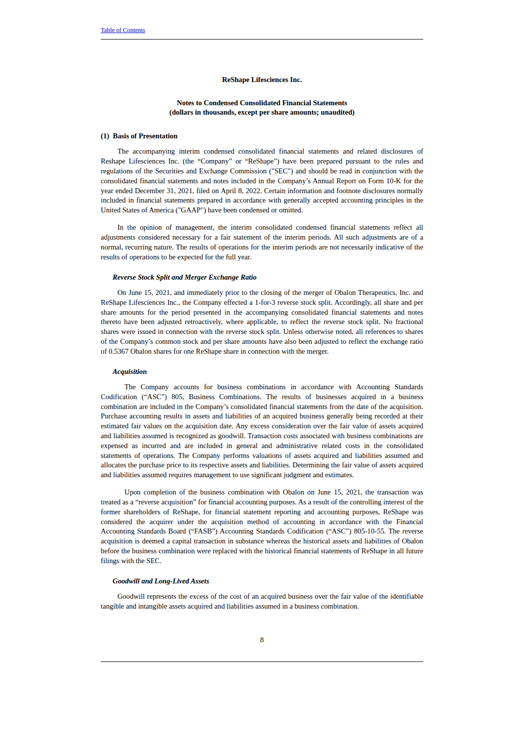Table of Contents
ReShape Lifesciences Inc.
Notes to Condensed Consolidated Financial Statements
(dollars in thousands, except per share amounts; unaudited)
(1) Basis of Presentation
The accompanying interim condensed consolidated financial statements and related disclosures of Reshape Lifesciences Inc. (the “Company” or “ReShape”) have been prepared pursuant to the rules and regulations of the Securities and Exchange Commission ("SEC") and should be read in conjunction with the consolidated financial statements and notes included in the Company’s Annual Report on Form 10-K for the year ended December 31, 2021, filed on April 8, 2022. Certain information and footnote disclosures normally included in financial statements prepared in accordance with generally accepted accounting principles in the United States of America ("GAAP") have been condensed or omitted.
In the opinion of management, the interim consolidated condensed financial statements reflect all adjustments considered necessary for a fair statement of the interim periods. All such adjustments are of a normal, recurring nature. The results of operations for the interim periods are not necessarily indicative of the results of operations to be expected for the full year.
Reverse Stock Split and Merger Exchange Ratio
On June 15, 2021, and immediately prior to the closing of the merger of Obalon Therapeutics, Inc. and ReShape Lifesciences Inc., the Company effected a 1-for-3 reverse stock split. Accordingly, all share and per share amounts for the period presented in the accompanying consolidated financial statements and notes thereto have been adjusted retroactively, where applicable, to reflect the reverse stock split. No fractional shares were issued in connection with the reverse stock split. Unless otherwise noted, all references to shares of the Company’s common stock and per share amounts have also been adjusted to reflect the exchange ratio of 0.5367 Obalon shares for one ReShape share in connection with the merger.
Acquisition
The Company accounts for business combinations in accordance with Accounting Standards Codification (“ASC”) 805, Business Combinations. The results of businesses acquired in a business combination are included in the Company’s consolidated financial statements from the date of the acquisition. Purchase accounting results in assets and liabilities of an acquired business generally being recorded at their estimated fair values on the acquisition date. Any excess consideration over the fair value of assets acquired and liabilities assumed is recognized as goodwill. Transaction costs associated with business combinations are expensed as incurred and are included in general and administrative related costs in the consolidated statements of operations. The Company performs valuations of assets acquired and liabilities assumed and allocates the purchase price to its respective assets and liabilities. Determining the fair value of assets acquired and liabilities assumed requires management to use significant judgment and estimates.
Upon completion of the business combination with Obalon on June 15, 2021, the transaction was treated as a “reverse acquisition” for financial accounting purposes. As a result of the controlling interest of the former shareholders of ReShape, for financial statement reporting and accounting purposes, ReShape was considered the acquirer under the acquisition method of accounting in accordance with the Financial Accounting Standards Board (“FASB”) Accounting Standards Codification (“ASC”) 805-10-55. The reverse acquisition is deemed a capital transaction in substance whereas the historical assets and liabilities of Obalon before the business combination were replaced with the historical financial statements of ReShape in all future filings with the SEC.
Goodwill and Long-Lived Assets
Goodwill represents the excess of the cost of an acquired business over the fair value of the identifiable tangible and intangible assets acquired and liabilities assumed in a business combination.
8